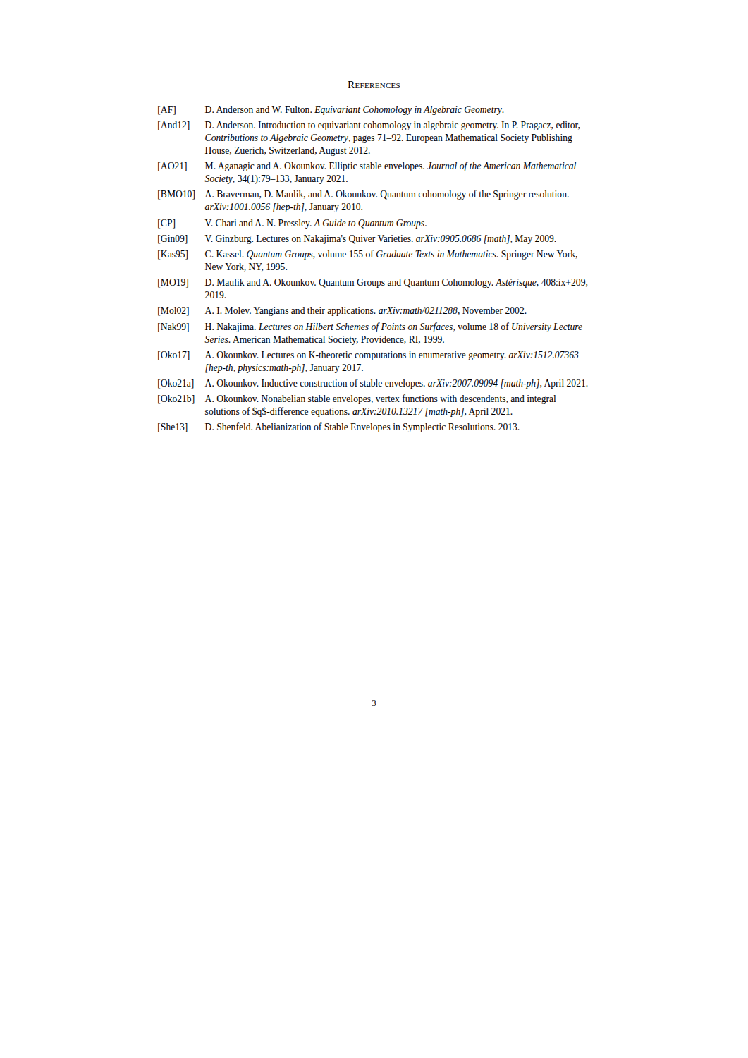References
[AF]
D. Anderson and W. Fulton. Equivariant Cohomology in Algebraic Geometry.
[And12]
D. Anderson. Introduction to equivariant cohomology in algebraic geometry. In P. Pragacz, editor, Contributions to Algebraic Geometry, pages 71–92. European Mathematical Society Publishing House, Zuerich, Switzerland, August 2012.
[AO21]
M. Aganagic and A. Okounkov. Elliptic stable envelopes. Journal of the American Mathematical Society, 34(1):79–133, January 2021.
[BMO10]
A. Braverman, D. Maulik, and A. Okounkov. Quantum cohomology of the Springer resolution. arXiv:1001.0056 [hep-th], January 2010.
[CP]
V. Chari and A. N. Pressley. A Guide to Quantum Groups.
[Gin09]
V. Ginzburg. Lectures on Nakajima's Quiver Varieties. arXiv:0905.0686 [math], May 2009.
[Kas95]
C. Kassel. Quantum Groups, volume 155 of Graduate Texts in Mathematics. Springer New York, New York, NY, 1995.
[MO19]
D. Maulik and A. Okounkov. Quantum Groups and Quantum Cohomology. Astérisque, 408:ix+209, 2019.
[Mol02]
A. I. Molev. Yangians and their applications. arXiv:math/0211288, November 2002.
[Nak99]
H. Nakajima. Lectures on Hilbert Schemes of Points on Surfaces, volume 18 of University Lecture Series. American Mathematical Society, Providence, RI, 1999.
[Oko17]
A. Okounkov. Lectures on K-theoretic computations in enumerative geometry. arXiv:1512.07363 [hep-th, physics:math-ph], January 2017.
[Oko21a]
A. Okounkov. Inductive construction of stable envelopes. arXiv:2007.09094 [math-ph], April 2021.
[Oko21b]
A. Okounkov. Nonabelian stable envelopes, vertex functions with descendents, and integral solutions of $q$-difference equations. arXiv:2010.13217 [math-ph], April 2021.
[She13]
D. Shenfeld. Abelianization of Stable Envelopes in Symplectic Resolutions. 2013.
3